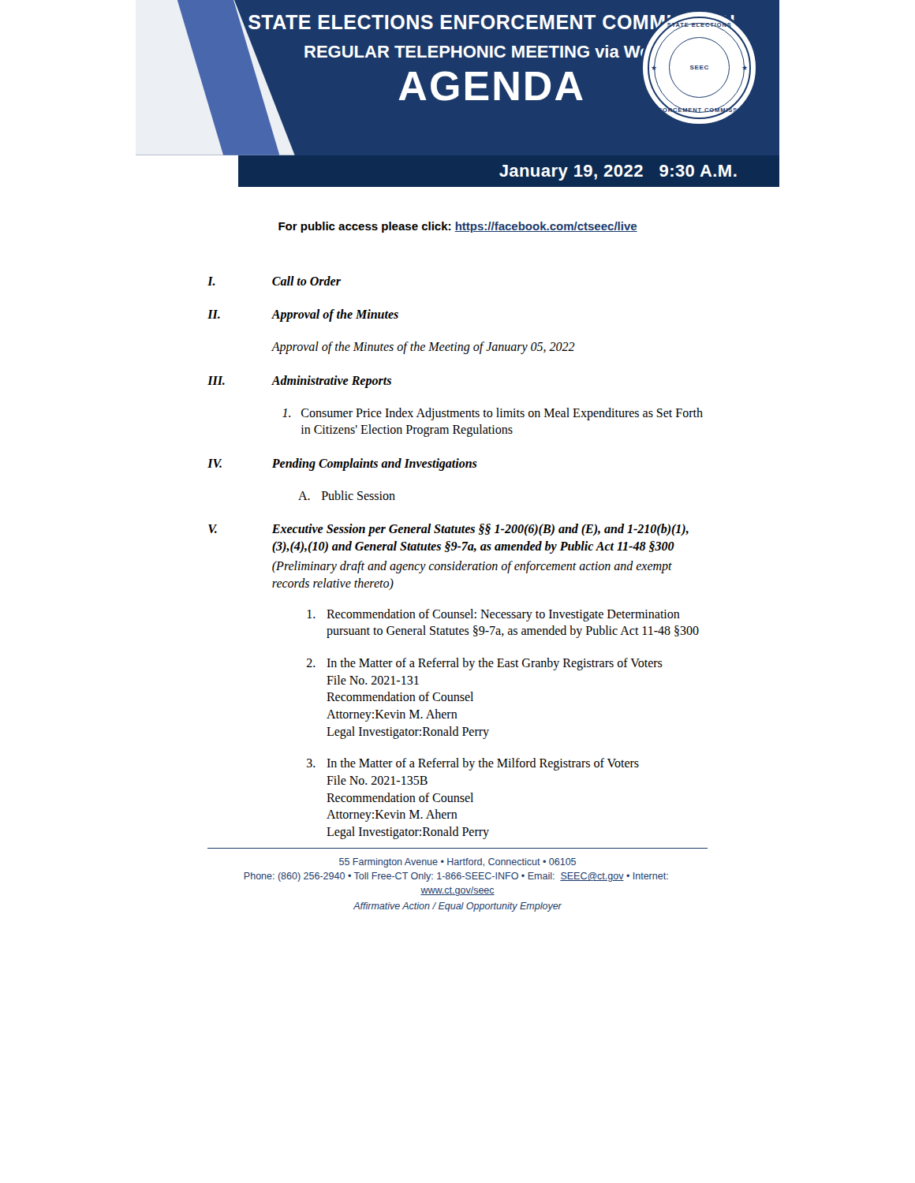STATE ELECTIONS
★★
SEEC
ENFORCEMENT COMMISSION
STATE ELECTIONS ENFORCEMENT COMMISSION
REGULAR TELEPHONIC MEETING via Webex
AGENDA
January 19, 2022 9:30 A.M.
For public access please click: https://facebook.com/ctseec/live
I.
Call to Order
II.
Approval of the Minutes
Approval of the Minutes of the Meeting of January 05, 2022
III.
Administrative Reports
Consumer Price Index Adjustments to limits on Meal Expenditures as Set Forth in Citizens' Election Program Regulations
IV.
Pending Complaints and Investigations
Public Session
V.
Executive Session per General Statutes §§ 1-200(6)(B) and (E), and 1-210(b)(1), (3),(4),(10) and General Statutes §9-7a, as amended by Public Act 11-48 §300
(Preliminary draft and agency consideration of enforcement action and exempt records relative thereto)
Recommendation of Counsel: Necessary to Investigate Determination pursuant to General Statutes §9-7a, as amended by Public Act 11-48 §300
In the Matter of a Referral by the East Granby Registrars of Voters
File No. 2021-131
Recommendation of Counsel
Attorney: Kevin M. Ahern
Legal Investigator: Ronald Perry
In the Matter of a Referral by the Milford Registrars of Voters
File No. 2021-135B
Recommendation of Counsel
Attorney: Kevin M. Ahern
Legal Investigator: Ronald Perry
55 Farmington Avenue • Hartford, Connecticut • 06105
Phone: (860) 256-2940 • Toll Free-CT Only: 1-866-SEEC-INFO • Email: SEEC@ct.gov • Internet: www.ct.gov/seec
Affirmative Action / Equal Opportunity Employer